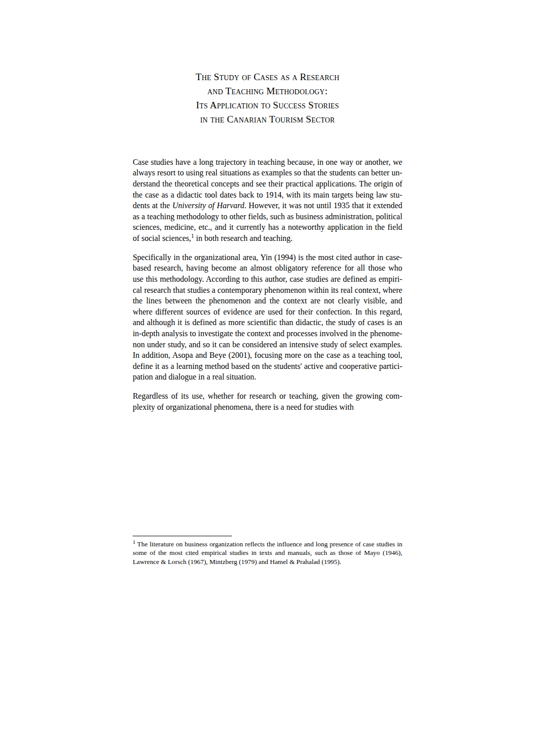The Study of Cases as a Research
and Teaching Methodology:
Its Application to Success Stories
in the Canarian Tourism Sector
Case studies have a long trajectory in teaching because, in one way or another, we always resort to using real situations as examples so that the students can better understand the theoretical concepts and see their practical applications. The origin of the case as a didactic tool dates back to 1914, with its main targets being law students at the University of Harvard. However, it was not until 1935 that it extended as a teaching methodology to other fields, such as business administration, political sciences, medicine, etc., and it currently has a noteworthy application in the field of social sciences,1 in both research and teaching.
Specifically in the organizational area, Yin (1994) is the most cited author in case-based research, having become an almost obligatory reference for all those who use this methodology. According to this author, case studies are defined as empirical research that studies a contemporary phenomenon within its real context, where the lines between the phenomenon and the context are not clearly visible, and where different sources of evidence are used for their confection. In this regard, and although it is defined as more scientific than didactic, the study of cases is an in-depth analysis to investigate the context and processes involved in the phenomenon under study, and so it can be considered an intensive study of select examples. In addition, Asopa and Beye (2001), focusing more on the case as a teaching tool, define it as a learning method based on the students' active and cooperative participation and dialogue in a real situation.
Regardless of its use, whether for research or teaching, given the growing complexity of organizational phenomena, there is a need for studies with
1 The literature on business organization reflects the influence and long presence of case studies in some of the most cited empirical studies in texts and manuals, such as those of Mayo (1946), Lawrence & Lorsch (1967), Mintzberg (1979) and Hamel & Prahalad (1995).